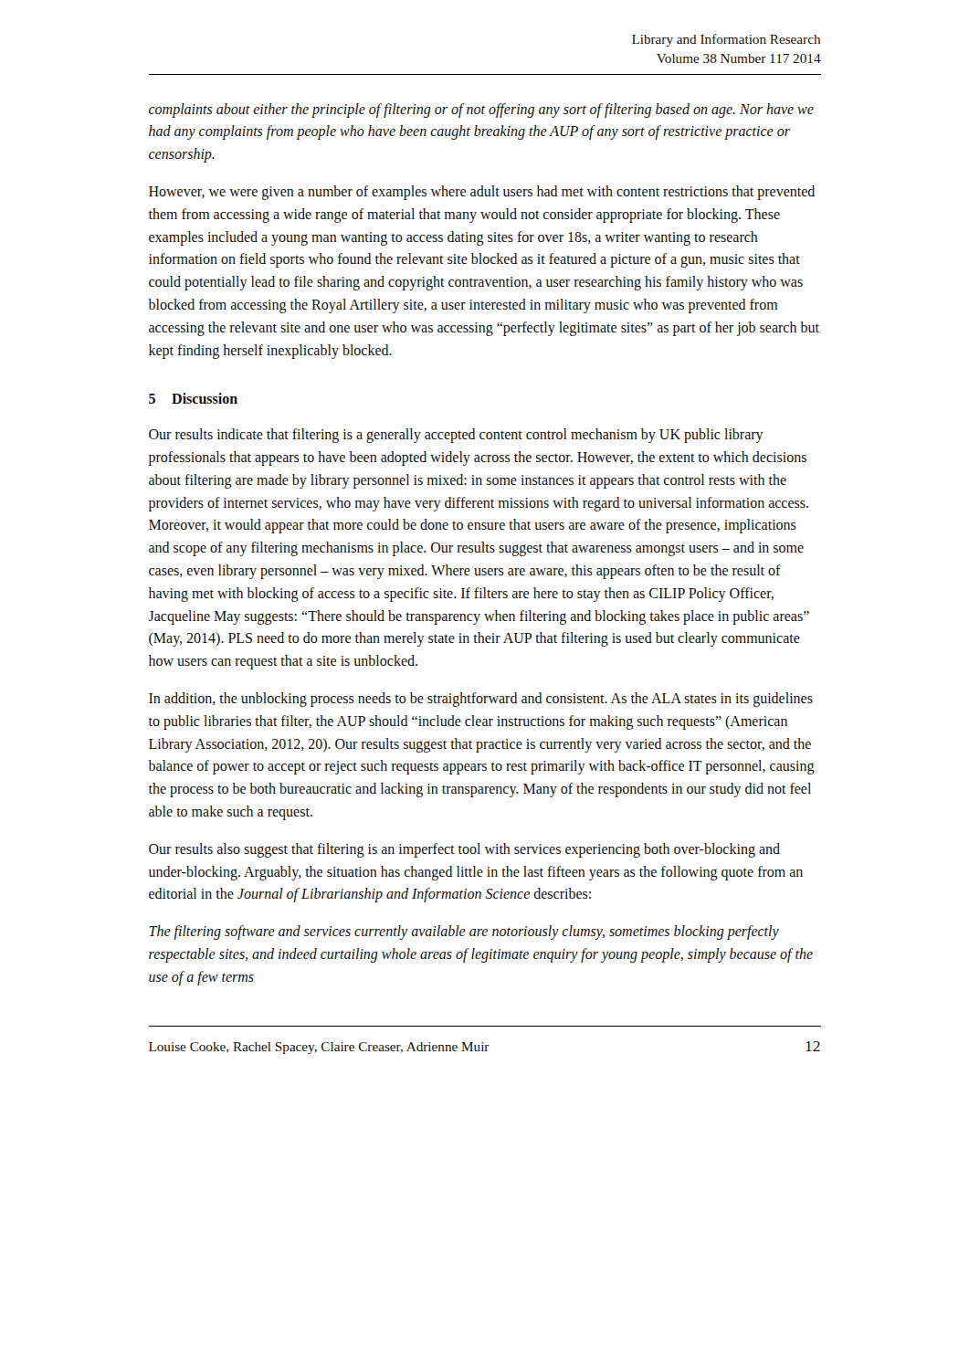Library and Information Research
Volume 38 Number 117 2014
complaints about either the principle of filtering or of not offering any sort of filtering based on age. Nor have we had any complaints from people who have been caught breaking the AUP of any sort of restrictive practice or censorship.
However, we were given a number of examples where adult users had met with content restrictions that prevented them from accessing a wide range of material that many would not consider appropriate for blocking. These examples included a young man wanting to access dating sites for over 18s, a writer wanting to research information on field sports who found the relevant site blocked as it featured a picture of a gun, music sites that could potentially lead to file sharing and copyright contravention, a user researching his family history who was blocked from accessing the Royal Artillery site, a user interested in military music who was prevented from accessing the relevant site and one user who was accessing “perfectly legitimate sites” as part of her job search but kept finding herself inexplicably blocked.
5 Discussion
Our results indicate that filtering is a generally accepted content control mechanism by UK public library professionals that appears to have been adopted widely across the sector. However, the extent to which decisions about filtering are made by library personnel is mixed: in some instances it appears that control rests with the providers of internet services, who may have very different missions with regard to universal information access. Moreover, it would appear that more could be done to ensure that users are aware of the presence, implications and scope of any filtering mechanisms in place. Our results suggest that awareness amongst users – and in some cases, even library personnel – was very mixed. Where users are aware, this appears often to be the result of having met with blocking of access to a specific site. If filters are here to stay then as CILIP Policy Officer, Jacqueline May suggests: “There should be transparency when filtering and blocking takes place in public areas” (May, 2014). PLS need to do more than merely state in their AUP that filtering is used but clearly communicate how users can request that a site is unblocked.
In addition, the unblocking process needs to be straightforward and consistent. As the ALA states in its guidelines to public libraries that filter, the AUP should “include clear instructions for making such requests” (American Library Association, 2012, 20). Our results suggest that practice is currently very varied across the sector, and the balance of power to accept or reject such requests appears to rest primarily with back-office IT personnel, causing the process to be both bureaucratic and lacking in transparency. Many of the respondents in our study did not feel able to make such a request.
Our results also suggest that filtering is an imperfect tool with services experiencing both over-blocking and under-blocking. Arguably, the situation has changed little in the last fifteen years as the following quote from an editorial in the Journal of Librarianship and Information Science describes:
The filtering software and services currently available are notoriously clumsy, sometimes blocking perfectly respectable sites, and indeed curtailing whole areas of legitimate enquiry for young people, simply because of the use of a few terms
Louise Cooke, Rachel Spacey, Claire Creaser, Adrienne Muir 12